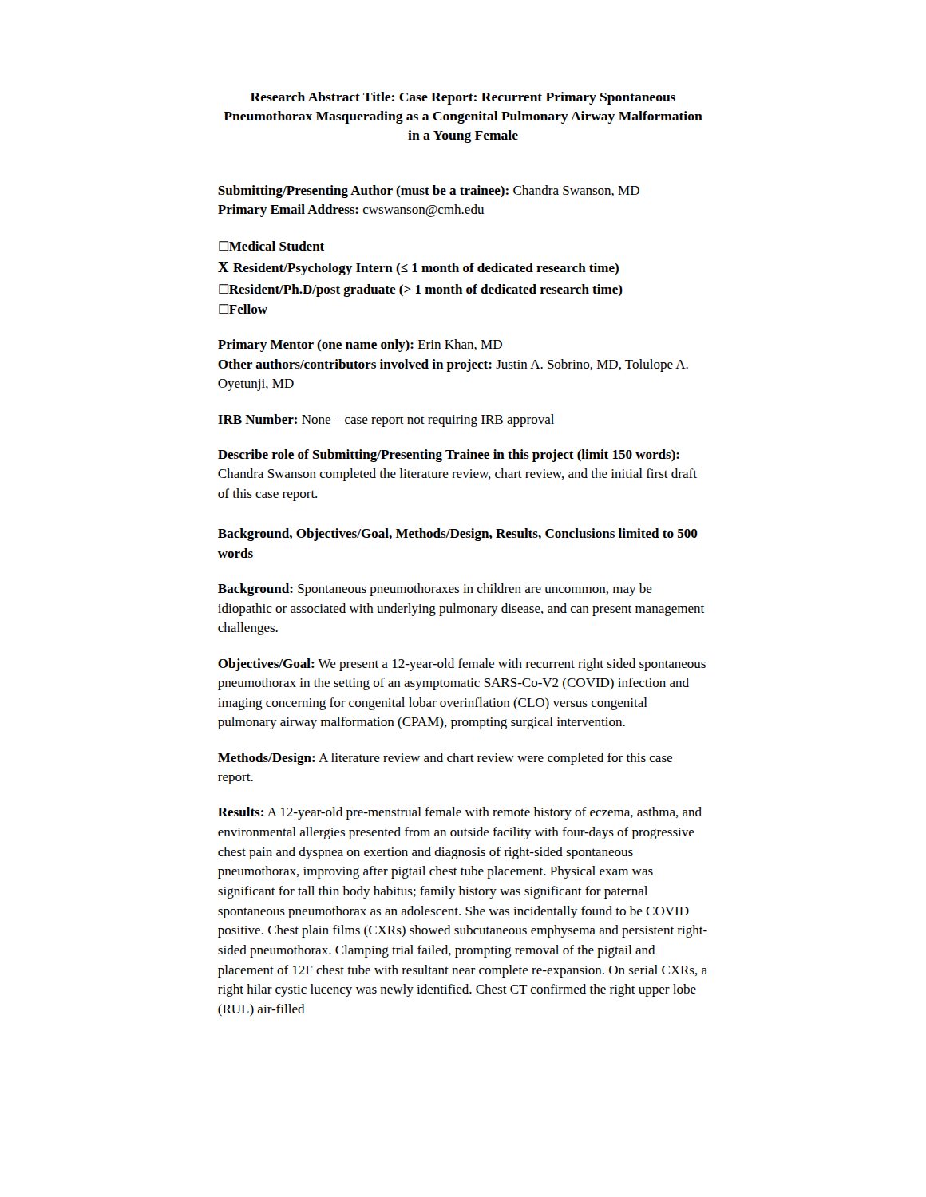Research Abstract Title: Case Report: Recurrent Primary Spontaneous Pneumothorax Masquerading as a Congenital Pulmonary Airway Malformation in a Young Female
Submitting/Presenting Author (must be a trainee): Chandra Swanson, MD
Primary Email Address: cwswanson@cmh.edu
☐Medical Student
X Resident/Psychology Intern (≤ 1 month of dedicated research time)
☐Resident/Ph.D/post graduate (> 1 month of dedicated research time)
☐Fellow
Primary Mentor (one name only): Erin Khan, MD
Other authors/contributors involved in project: Justin A. Sobrino, MD, Tolulope A. Oyetunji, MD
IRB Number: None – case report not requiring IRB approval
Describe role of Submitting/Presenting Trainee in this project (limit 150 words):
Chandra Swanson completed the literature review, chart review, and the initial first draft of this case report.
Background, Objectives/Goal, Methods/Design, Results, Conclusions limited to 500 words
Background: Spontaneous pneumothoraxes in children are uncommon, may be idiopathic or associated with underlying pulmonary disease, and can present management challenges.
Objectives/Goal: We present a 12-year-old female with recurrent right sided spontaneous pneumothorax in the setting of an asymptomatic SARS-Co-V2 (COVID) infection and imaging concerning for congenital lobar overinflation (CLO) versus congenital pulmonary airway malformation (CPAM), prompting surgical intervention.
Methods/Design: A literature review and chart review were completed for this case report.
Results: A 12-year-old pre-menstrual female with remote history of eczema, asthma, and environmental allergies presented from an outside facility with four-days of progressive chest pain and dyspnea on exertion and diagnosis of right-sided spontaneous pneumothorax, improving after pigtail chest tube placement. Physical exam was significant for tall thin body habitus; family history was significant for paternal spontaneous pneumothorax as an adolescent. She was incidentally found to be COVID positive. Chest plain films (CXRs) showed subcutaneous emphysema and persistent right-sided pneumothorax. Clamping trial failed, prompting removal of the pigtail and placement of 12F chest tube with resultant near complete re-expansion. On serial CXRs, a right hilar cystic lucency was newly identified. Chest CT confirmed the right upper lobe (RUL) air-filled